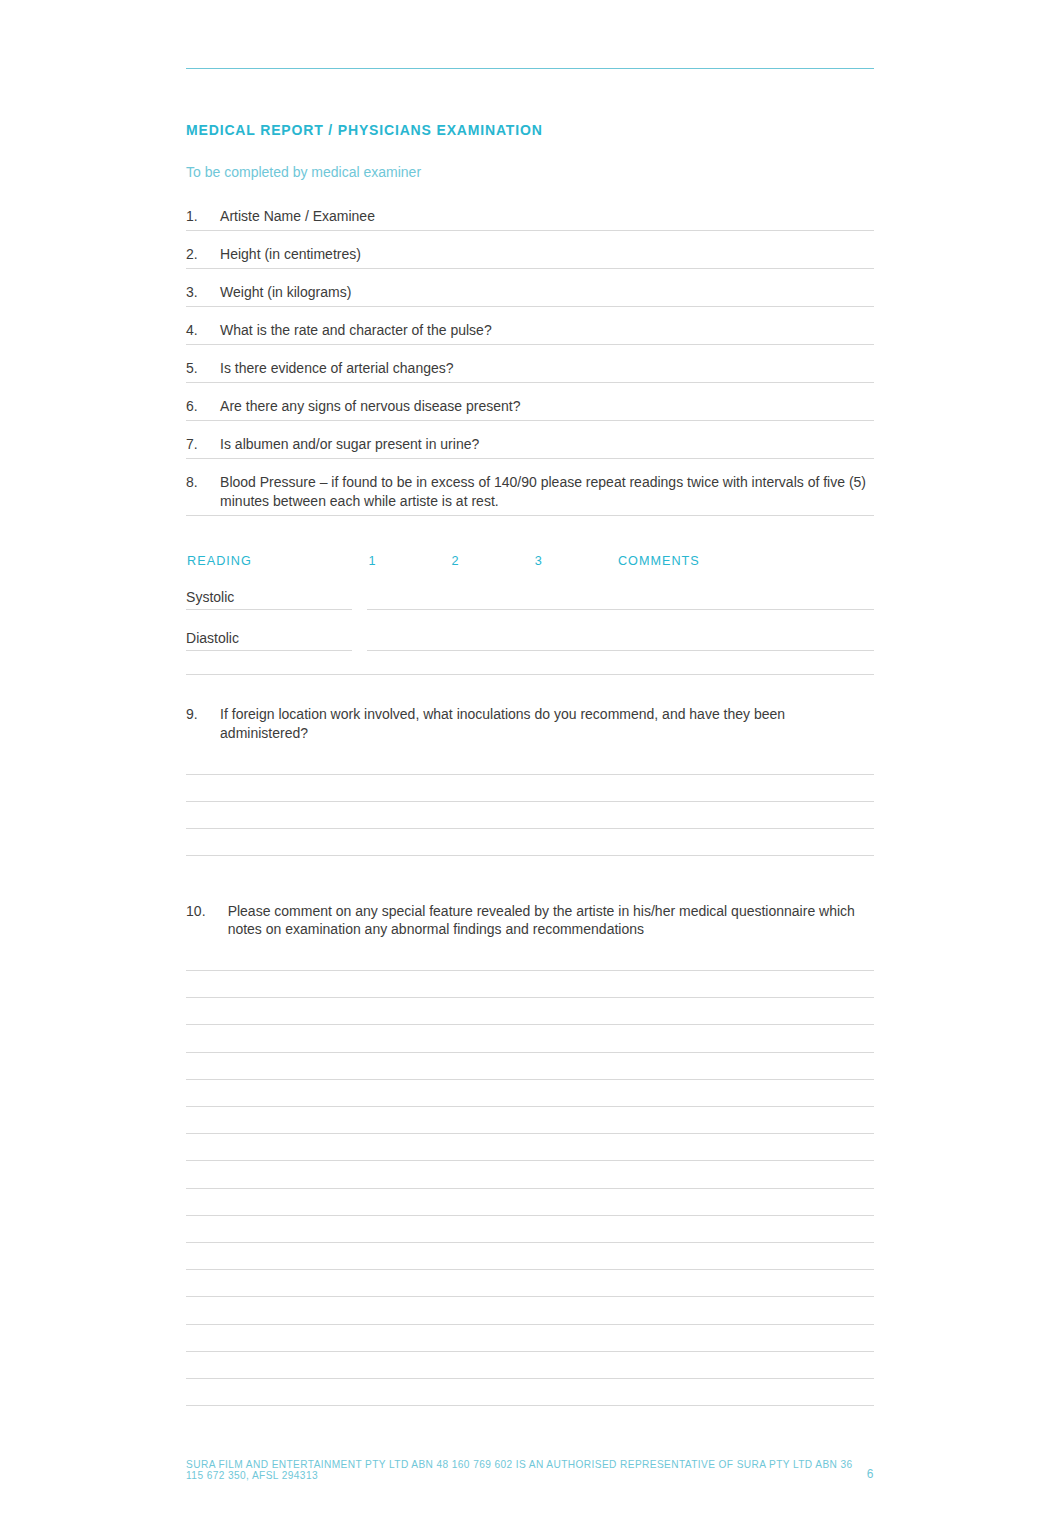Medical Report / Physicians Examination
To be completed by medical examiner
1. Artiste Name / Examinee
2. Height (in centimetres)
3. Weight (in kilograms)
4. What is the rate and character of the pulse?
5. Is there evidence of arterial changes?
6. Are there any signs of nervous disease present?
7. Is albumen and/or sugar present in urine?
8. Blood Pressure – if found to be in excess of 140/90 please repeat readings twice with intervals of five (5) minutes between each while artiste is at rest.
| Reading | | 1 | 2 | 3 | Comments |
| --- | --- | --- | --- | --- | --- |
| Systolic | | | | | |
| Diastolic | | | | | |
9. If foreign location work involved, what inoculations do you recommend, and have they been administered?
10. Please comment on any special feature revealed by the artiste in his/her medical questionnaire which notes on examination any abnormal findings and recommendations
Sura Film and Entertainment Pty Ltd ABN 48 160 769 602 is an authorised representative of Sura Pty Ltd ABN 36 115 672 350, AFSL 294313 6